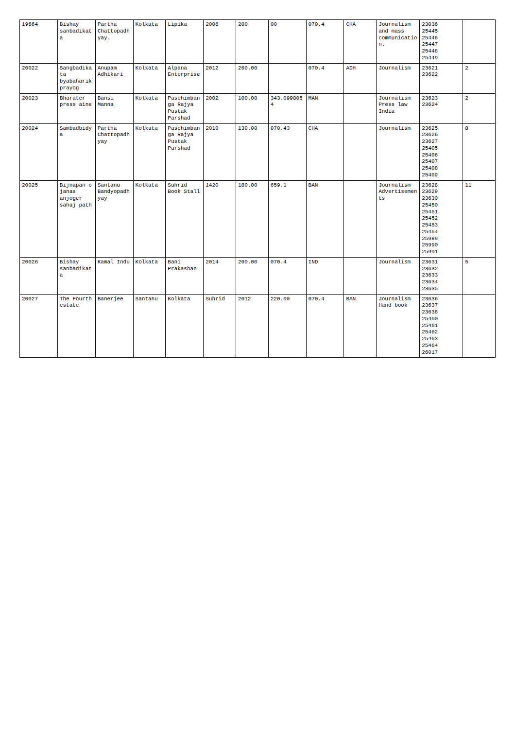| 19664 | Bishay sanbadikata | Partha Chattopadhyay. | Kolkata | Lipika | 2006 | 200 | 00 | 070.4 | CHA | Journalism and mass communication. | 23036 25445 25446 25447 25448 25449 | |
| 20022 | Sangbadikata byabaharik prayog | Anupam Adhikari | Kolkata | Alpana Enterprise | 2012 | 260.00 | | 070.4 | ADH | Journalism | 23621 23622 | 2 |
| 20023 | Bharater press aine | Bansi Manna | Kolkata | Paschimbanga Rajya Pustak Parshad | 2002 | 100.00 | 343.099805 4 | MAN | | Journalism Press law India | 23623 23624 | 2 |
| 20024 | Sambadbidya | Partha Chattopadhyay | Kolkata | Paschimbanga Rajya Pustak Parshad | 2010 | 130.00 | 070.43 | CHA | | Journalism | 23625 23626 23627 25405 25406 25407 25408 25409 | 8 |
| 20025 | Bijnapan o janas anjoger sahaj path | Santanu Bandyopadhyay | Kolkata | Suhrid Book Stall | 1420 | 180.00 | 659.1 | BAN | | Journalism Advertisements | 23628 23629 23630 25450 25451 25452 25453 25454 25989 25990 25991 | 11 |
| 20026 | Bishay sanbadikata | Kamal Indu | Kolkata | Bani Prakashan | 2014 | 200.00 | 070.4 | IND | | Journalism | 23631 23632 23633 23634 23635 | 5 |
| 20027 | The Fourth estate | Banerjee | Santanu | Kolkata | Suhrid | 2012 | 220.00 | 070.4 | BAN | Journalism Hand book | 23636 23637 23638 25460 25461 25462 25463 25464 26017 | |